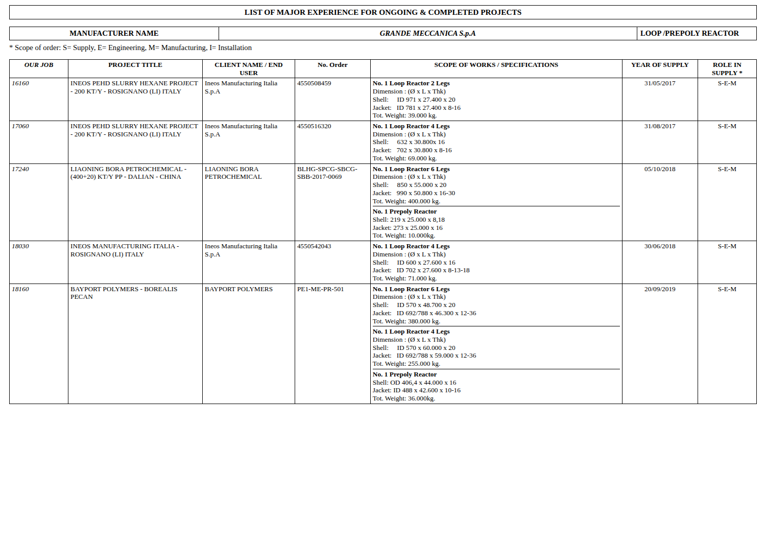LIST OF MAJOR EXPERIENCE FOR ONGOING & COMPLETED PROJECTS
| MANUFACTURER NAME | GRANDE MECCANICA S.p.A | LOOP /PREPOLY REACTOR |
* Scope of order: S= Supply, E= Engineering, M= Manufacturing, I= Installation
| OUR JOB | PROJECT TITLE | CLIENT NAME / END USER | No. Order | SCOPE OF WORKS / SPECIFICATIONS | YEAR OF SUPPLY | ROLE IN SUPPLY * |
| --- | --- | --- | --- | --- | --- | --- |
| 16160 | INEOS PEHD SLURRY HEXANE PROJECT - 200 KT/Y - ROSIGNANO (LI) ITALY | Ineos Manufacturing Italia S.p.A | 4550508459 | No. 1 Loop Reactor 2 Legs Dimension : (Ø x L x Thk) Shell: ID 971 x 27.400 x 20 Jacket: ID 781 x 27.400 x 8-16 Tot. Weight: 39.000 kg. | 31/05/2017 | S-E-M |
| 17060 | INEOS PEHD SLURRY HEXANE PROJECT - 200 KT/Y - ROSIGNANO (LI) ITALY | Ineos Manufacturing Italia S.p.A | 4550516320 | No. 1 Loop Reactor 4 Legs Dimension : (Ø x L x Thk) Shell: 632 x 30.800x 16 Jacket: 702 x 30.800 x 8-16 Tot. Weight: 69.000 kg. | 31/08/2017 | S-E-M |
| 17240 | LIAONING BORA PETROCHEMICAL - (400+20) KT/Y PP - DALIAN - CHINA | LIAONING BORA PETROCHEMICAL | BLHG-SPCG-SBCG-SBB-2017-0069 | No. 1 Loop Reactor 6 Legs Dimension : (Ø x L x Thk) Shell: 850 x 55.000 x 20 Jacket: 990 x 50.800 x 16-30 Tot. Weight: 400.000 kg. No. 1 Prepoly Reactor Shell: 219 x 25.000 x 8,18 Jacket: 273 x 25.000 x 16 Tot. Weight: 10.000kg. | 05/10/2018 | S-E-M |
| 18030 | INEOS MANUFACTURING ITALIA - ROSIGNANO (LI) ITALY | Ineos Manufacturing Italia S.p.A | 4550542043 | No. 1 Loop Reactor 4 Legs Dimension : (Ø x L x Thk) Shell: ID 600 x 27.600 x 16 Jacket: ID 702 x 27.600 x 8-13-18 Tot. Weight: 71.000 kg. | 30/06/2018 | S-E-M |
| 18160 | BAYPORT POLYMERS - BOREALIS PECAN | BAYPORT POLYMERS | PE1-ME-PR-501 | No. 1 Loop Reactor 6 Legs Dimension : (Ø x L x Thk) Shell: ID 570 x 48.700 x 20 Jacket: ID 692/788 x 46.300 x 12-36 Tot. Weight: 380.000 kg. No. 1 Loop Reactor 4 Legs Dimension : (Ø x L x Thk) Shell: ID 570 x 60.000 x 20 Jacket: ID 692/788 x 59.000 x 12-36 Tot. Weight: 255.000 kg. No. 1 Prepoly Reactor Shell: OD 406,4 x 44.000 x 16 Jacket: ID 488 x 42.600 x 10-16 Tot. Weight: 36.000kg. | 20/09/2019 | S-E-M |